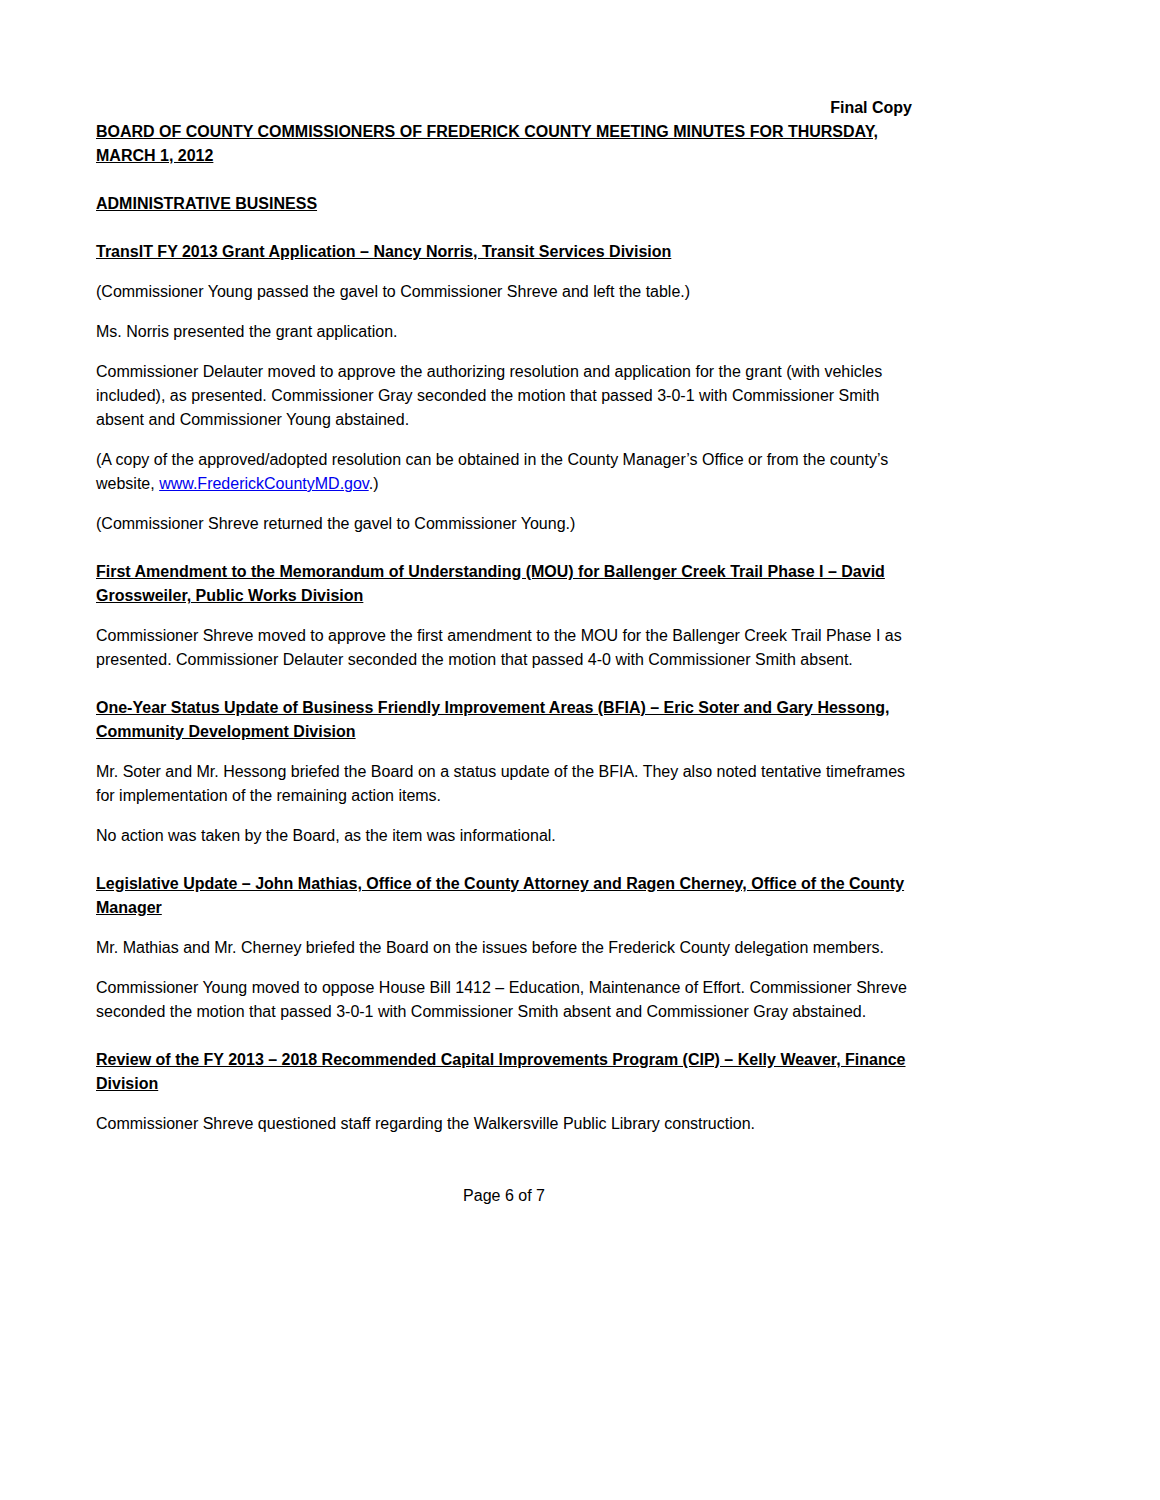Final Copy
BOARD OF COUNTY COMMISSIONERS OF FREDERICK COUNTY MEETING MINUTES FOR THURSDAY, MARCH 1, 2012
ADMINISTRATIVE BUSINESS
TransIT FY 2013 Grant Application – Nancy Norris, Transit Services Division
(Commissioner Young passed the gavel to Commissioner Shreve and left the table.)
Ms. Norris presented the grant application.
Commissioner Delauter moved to approve the authorizing resolution and application for the grant (with vehicles included), as presented. Commissioner Gray seconded the motion that passed 3-0-1 with Commissioner Smith absent and Commissioner Young abstained.
(A copy of the approved/adopted resolution can be obtained in the County Manager’s Office or from the county’s website, www.FrederickCountyMD.gov.)
(Commissioner Shreve returned the gavel to Commissioner Young.)
First Amendment to the Memorandum of Understanding (MOU) for Ballenger Creek Trail Phase I – David Grossweiler, Public Works Division
Commissioner Shreve moved to approve the first amendment to the MOU for the Ballenger Creek Trail Phase I as presented. Commissioner Delauter seconded the motion that passed 4-0 with Commissioner Smith absent.
One-Year Status Update of Business Friendly Improvement Areas (BFIA) – Eric Soter and Gary Hessong, Community Development Division
Mr. Soter and Mr. Hessong briefed the Board on a status update of the BFIA. They also noted tentative timeframes for implementation of the remaining action items.
No action was taken by the Board, as the item was informational.
Legislative Update – John Mathias, Office of the County Attorney and Ragen Cherney, Office of the County Manager
Mr. Mathias and Mr. Cherney briefed the Board on the issues before the Frederick County delegation members.
Commissioner Young moved to oppose House Bill 1412 – Education, Maintenance of Effort. Commissioner Shreve seconded the motion that passed 3-0-1 with Commissioner Smith absent and Commissioner Gray abstained.
Review of the FY 2013 – 2018 Recommended Capital Improvements Program (CIP) – Kelly Weaver, Finance Division
Commissioner Shreve questioned staff regarding the Walkersville Public Library construction.
Page 6 of 7